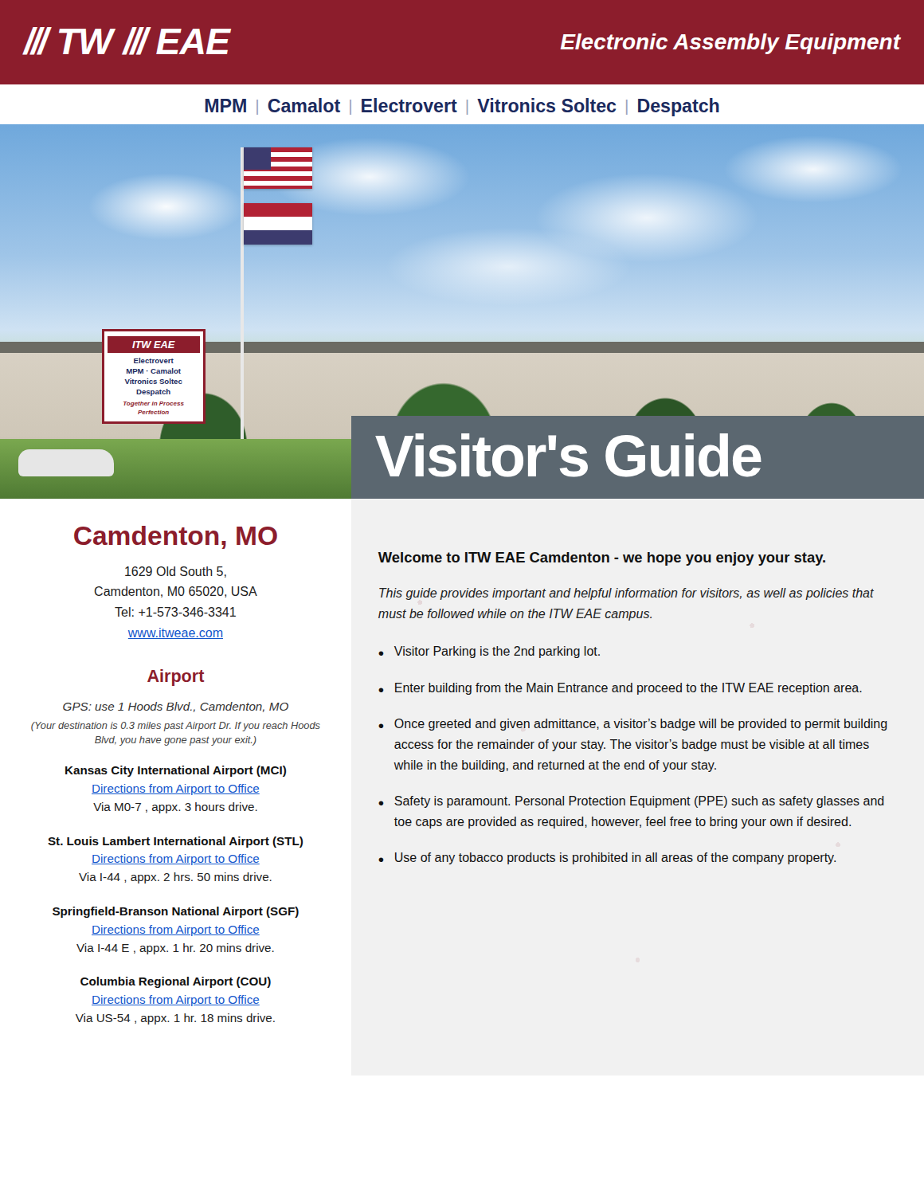///TW ///EAE
Electronic Assembly Equipment
MPM| Camalot| Electrovert| Vitronics Soltec| Despatch
ITW EAE
Electrovert
MPM · Camalot
Vitronics Soltec
Despatch
Together in Process Perfection
Visitor's Guide
Camdenton, MO
1629 Old South 5,
Camdenton, M0 65020, USA
Tel: +1-573-346-3341
www.itweae.com
Airport
GPS: use 1 Hoods Blvd., Camdenton, MO
(Your destination is 0.3 miles past Airport Dr. If you reach Hoods Blvd, you have gone past your exit.)
Kansas City International Airport (MCI)
Directions from Airport to Office
Via M0-7 , appx. 3 hours drive.
St. Louis Lambert International Airport (STL)
Directions from Airport to Office
Via I-44 , appx. 2 hrs. 50 mins drive.
Springfield-Branson National Airport (SGF)
Directions from Airport to Office
Via I-44 E , appx. 1 hr. 20 mins drive.
Columbia Regional Airport (COU)
Directions from Airport to Office
Via US-54 , appx. 1 hr. 18 mins drive.
Welcome to ITW EAE Camdenton - we hope you enjoy your stay.
This guide provides important and helpful information for visitors, as well as policies that must be followed while on the ITW EAE campus.
Visitor Parking is the 2nd parking lot.
Enter building from the Main Entrance and proceed to the ITW EAE reception area.
Once greeted and given admittance, a visitor’s badge will be provided to permit building access for the remainder of your stay. The visitor’s badge must be visible at all times while in the building, and returned at the end of your stay.
Safety is paramount. Personal Protection Equipment (PPE) such as safety glasses and toe caps are provided as required, however, feel free to bring your own if desired.
Use of any tobacco products is prohibited in all areas of the company property.